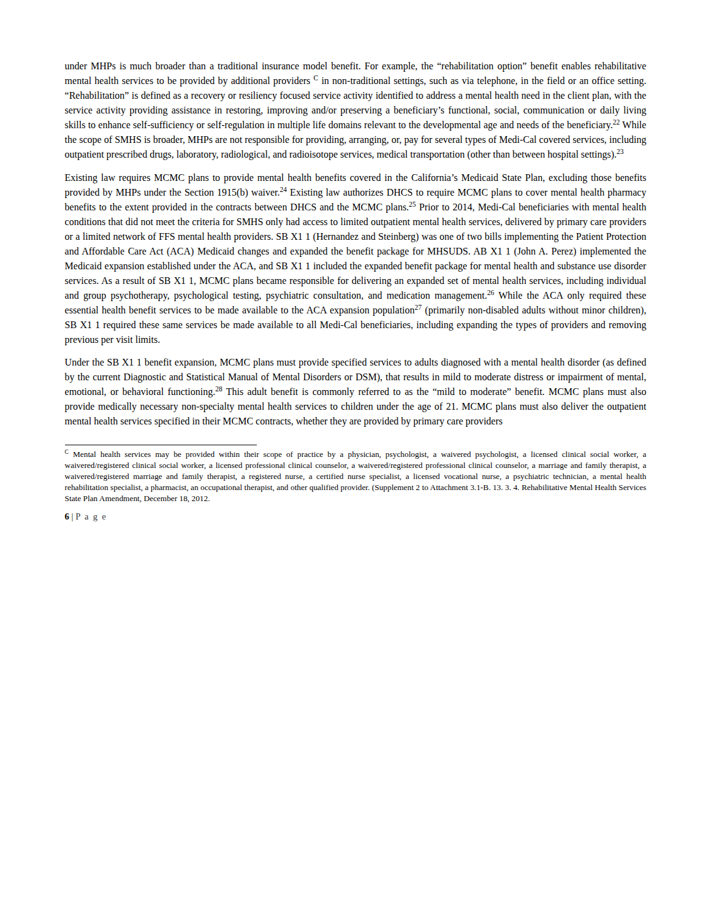under MHPs is much broader than a traditional insurance model benefit. For example, the “rehabilitation option” benefit enables rehabilitative mental health services to be provided by additional providers C in non-traditional settings, such as via telephone, in the field or an office setting. “Rehabilitation” is defined as a recovery or resiliency focused service activity identified to address a mental health need in the client plan, with the service activity providing assistance in restoring, improving and/or preserving a beneficiary’s functional, social, communication or daily living skills to enhance self-sufficiency or self-regulation in multiple life domains relevant to the developmental age and needs of the beneficiary.22 While the scope of SMHS is broader, MHPs are not responsible for providing, arranging, or, pay for several types of Medi-Cal covered services, including outpatient prescribed drugs, laboratory, radiological, and radioisotope services, medical transportation (other than between hospital settings).23
Existing law requires MCMC plans to provide mental health benefits covered in the California’s Medicaid State Plan, excluding those benefits provided by MHPs under the Section 1915(b) waiver.24 Existing law authorizes DHCS to require MCMC plans to cover mental health pharmacy benefits to the extent provided in the contracts between DHCS and the MCMC plans.25 Prior to 2014, Medi-Cal beneficiaries with mental health conditions that did not meet the criteria for SMHS only had access to limited outpatient mental health services, delivered by primary care providers or a limited network of FFS mental health providers. SB X1 1 (Hernandez and Steinberg) was one of two bills implementing the Patient Protection and Affordable Care Act (ACA) Medicaid changes and expanded the benefit package for MHSUDS. AB X1 1 (John A. Perez) implemented the Medicaid expansion established under the ACA, and SB X1 1 included the expanded benefit package for mental health and substance use disorder services. As a result of SB X1 1, MCMC plans became responsible for delivering an expanded set of mental health services, including individual and group psychotherapy, psychological testing, psychiatric consultation, and medication management.26 While the ACA only required these essential health benefit services to be made available to the ACA expansion population27 (primarily non-disabled adults without minor children), SB X1 1 required these same services be made available to all Medi-Cal beneficiaries, including expanding the types of providers and removing previous per visit limits.
Under the SB X1 1 benefit expansion, MCMC plans must provide specified services to adults diagnosed with a mental health disorder (as defined by the current Diagnostic and Statistical Manual of Mental Disorders or DSM), that results in mild to moderate distress or impairment of mental, emotional, or behavioral functioning.28 This adult benefit is commonly referred to as the “mild to moderate” benefit. MCMC plans must also provide medically necessary non-specialty mental health services to children under the age of 21. MCMC plans must also deliver the outpatient mental health services specified in their MCMC contracts, whether they are provided by primary care providers
C Mental health services may be provided within their scope of practice by a physician, psychologist, a waivered psychologist, a licensed clinical social worker, a waivered/registered clinical social worker, a licensed professional clinical counselor, a waivered/registered professional clinical counselor, a marriage and family therapist, a waivered/registered marriage and family therapist, a registered nurse, a certified nurse specialist, a licensed vocational nurse, a psychiatric technician, a mental health rehabilitation specialist, a pharmacist, an occupational therapist, and other qualified provider. (Supplement 2 to Attachment 3.1-B. 13. 3. 4. Rehabilitative Mental Health Services State Plan Amendment, December 18, 2012.
6 | P a g e